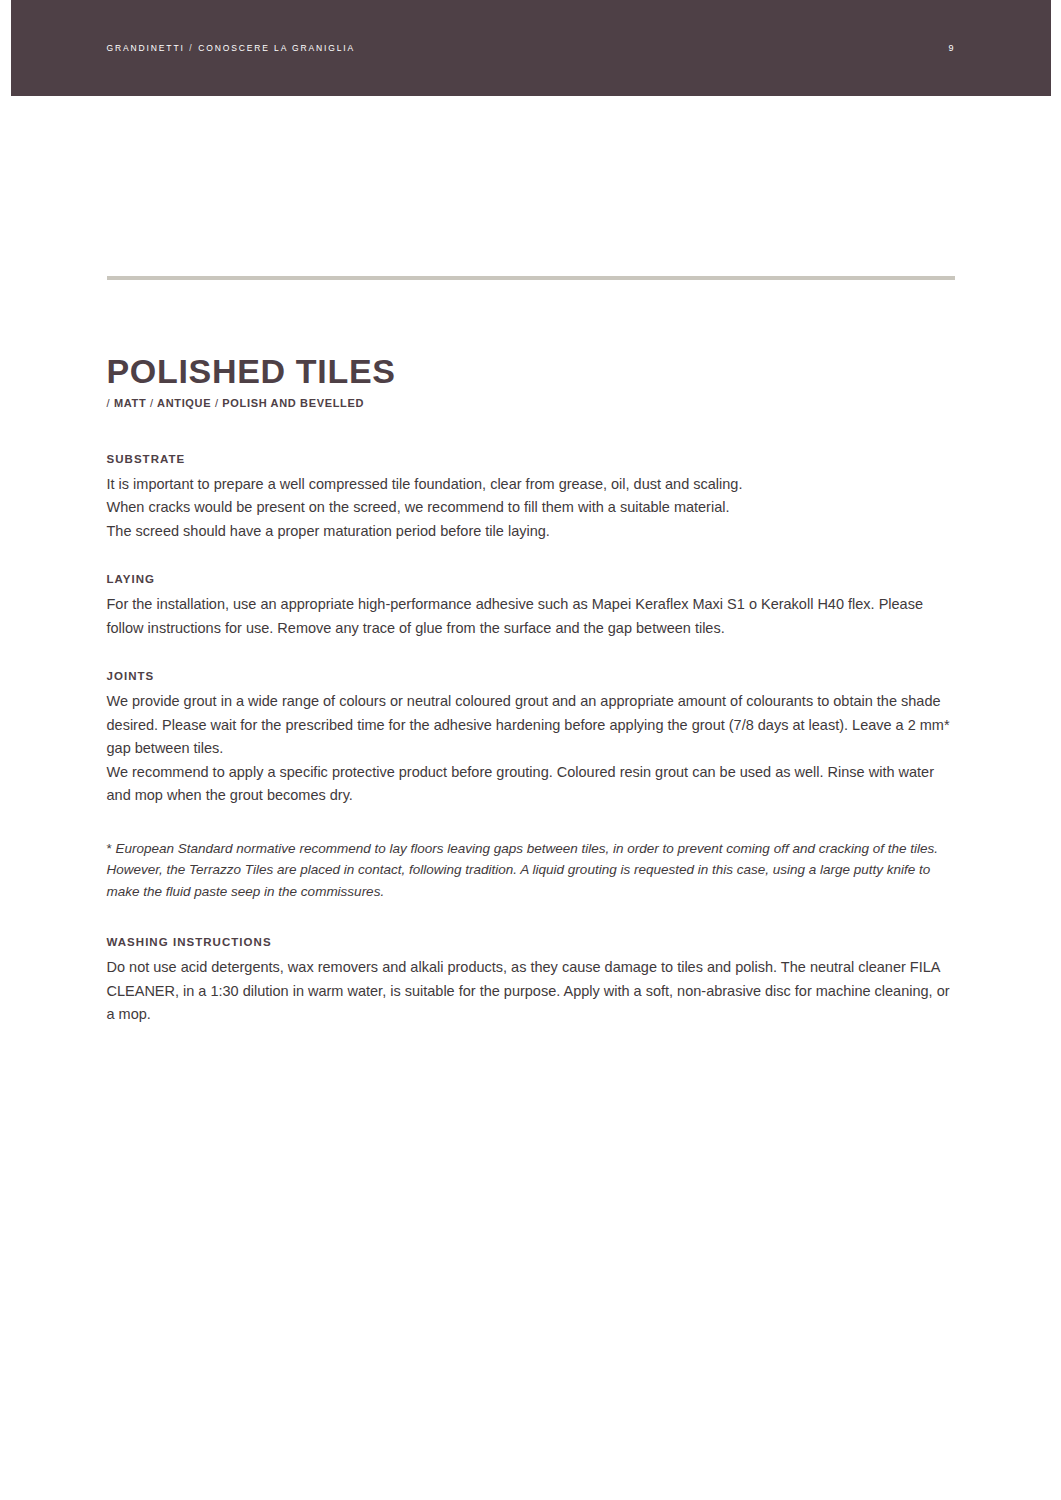Grandinetti/Conoscere la Graniglia
9
Polished Tiles
/ Matt / Antique / Polish and Bevelled
Substrate
It is important to prepare a well compressed tile foundation, clear from grease, oil, dust and scaling.
When cracks would be present on the screed, we recommend to fill them with a suitable material.
The screed should have a proper maturation period before tile laying.
Laying
For the installation, use an appropriate high-performance adhesive such as Mapei Keraflex Maxi S1 o Kerakoll H40 flex. Please follow instructions for use. Remove any trace of glue from the surface and the gap between tiles.
Joints
We provide grout in a wide range of colours or neutral coloured grout and an appropriate amount of colourants to obtain the shade desired. Please wait for the prescribed time for the adhesive hardening before applying the grout (7/8 days at least). Leave a 2 mm* gap between tiles.
We recommend to apply a specific protective product before grouting. Coloured resin grout can be used as well. Rinse with water and mop when the grout becomes dry.
* European Standard normative recommend to lay floors leaving gaps between tiles, in order to prevent coming off and cracking of the tiles. However, the Terrazzo Tiles are placed in contact, following tradition. A liquid grouting is requested in this case, using a large putty knife to make the fluid paste seep in the commissures.
Washing Instructions
Do not use acid detergents, wax removers and alkali products, as they cause damage to tiles and polish. The neutral cleaner FILA CLEANER, in a 1:30 dilution in warm water, is suitable for the purpose. Apply with a soft, non-abrasive disc for machine cleaning, or a mop.